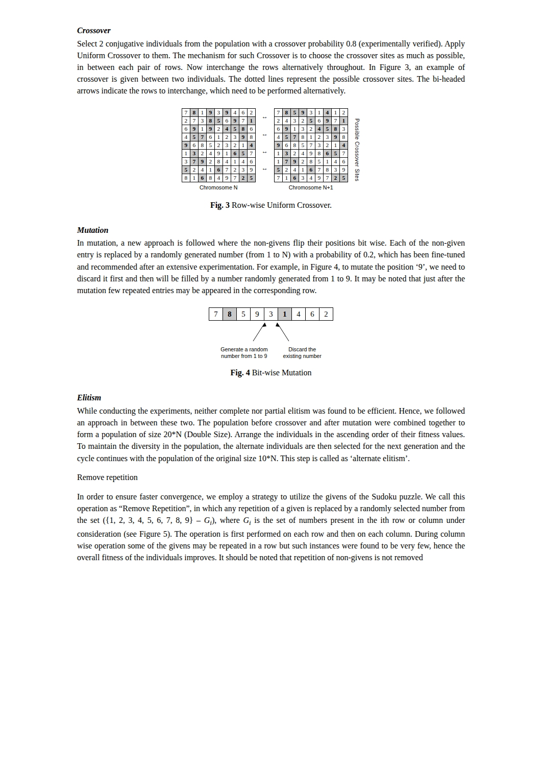Crossover
Select 2 conjugative individuals from the population with a crossover probability 0.8 (experimentally verified). Apply Uniform Crossover to them. The mechanism for such Crossover is to choose the crossover sites as much as possible, in between each pair of rows. Now interchange the rows alternatively throughout. In Figure 3, an example of crossover is given between two individuals. The dotted lines represent the possible crossover sites. The bi-headed arrows indicate the rows to interchange, which need to be performed alternatively.
| 7 | 8 | 1 | 9 | 3 | 9 | 4 | 6 | 2 |
| 2 | 7 | 3 | 8 | 5 | 6 | 9 | 7 | 1 |
| 6 | 9 | 1 | 9 | 2 | 4 | 5 | 8 | 6 |
| 4 | 5 | 7 | 6 | 1 | 2 | 3 | 9 | 8 |
| 9 | 6 | 8 | 5 | 2 | 3 | 2 | 1 | 4 |
| 1 | 3 | 2 | 4 | 9 | 1 | 6 | 5 | 7 |
| 3 | 7 | 9 | 2 | 8 | 4 | 1 | 4 | 6 |
| 5 | 2 | 4 | 1 | 6 | 7 | 2 | 3 | 9 |
| 8 | 1 | 6 | 8 | 4 | 9 | 7 | 2 | 5 |
Chromosome N
↔
↔
↔
↔
| 7 | 8 | 5 | 9 | 3 | 1 | 4 | 1 | 2 |
| 2 | 4 | 3 | 2 | 5 | 6 | 9 | 7 | 1 |
| 6 | 9 | 1 | 3 | 2 | 4 | 5 | 8 | 3 |
| 4 | 5 | 7 | 8 | 1 | 2 | 3 | 9 | 8 |
| 9 | 6 | 8 | 5 | 7 | 3 | 2 | 1 | 4 |
| 1 | 3 | 2 | 4 | 9 | 8 | 6 | 5 | 7 |
| 1 | 7 | 9 | 2 | 8 | 5 | 1 | 4 | 6 |
| 5 | 2 | 4 | 1 | 6 | 7 | 8 | 3 | 9 |
| 7 | 1 | 6 | 3 | 4 | 9 | 7 | 2 | 5 |
Chromosome N+1
Possible Crossover Sites
Fig. 3 Row-wise Uniform Crossover.
Mutation
In mutation, a new approach is followed where the non-givens flip their positions bit wise. Each of the non-given entry is replaced by a randomly generated number (from 1 to N) with a probability of 0.2, which has been fine-tuned and recommended after an extensive experimentation. For example, in Figure 4, to mutate the position ‘9’, we need to discard it first and then will be filled by a number randomly generated from 1 to 9. It may be noted that just after the mutation few repeated entries may be appeared in the corresponding row.
| 7 | 8 | 5 | 9 | 3 | 1 | 4 | 6 | 2 |
Generate a random
number from 1 to 9
Discard the
existing number
Fig. 4 Bit-wise Mutation
Elitism
While conducting the experiments, neither complete nor partial elitism was found to be efficient. Hence, we followed an approach in between these two. The population before crossover and after mutation were combined together to form a population of size 20*N (Double Size). Arrange the individuals in the ascending order of their fitness values. To maintain the diversity in the population, the alternate individuals are then selected for the next generation and the cycle continues with the population of the original size 10*N. This step is called as ‘alternate elitism’.
Remove repetition
In order to ensure faster convergence, we employ a strategy to utilize the givens of the Sudoku puzzle. We call this operation as “Remove Repetition”, in which any repetition of a given is replaced by a randomly selected number from the set ({1, 2, 3, 4, 5, 6, 7, 8, 9} – Gi), where Gi is the set of numbers present in the ith row or column under consideration (see Figure 5). The operation is first performed on each row and then on each column. During column wise operation some of the givens may be repeated in a row but such instances were found to be very few, hence the overall fitness of the individuals improves. It should be noted that repetition of non-givens is not removed